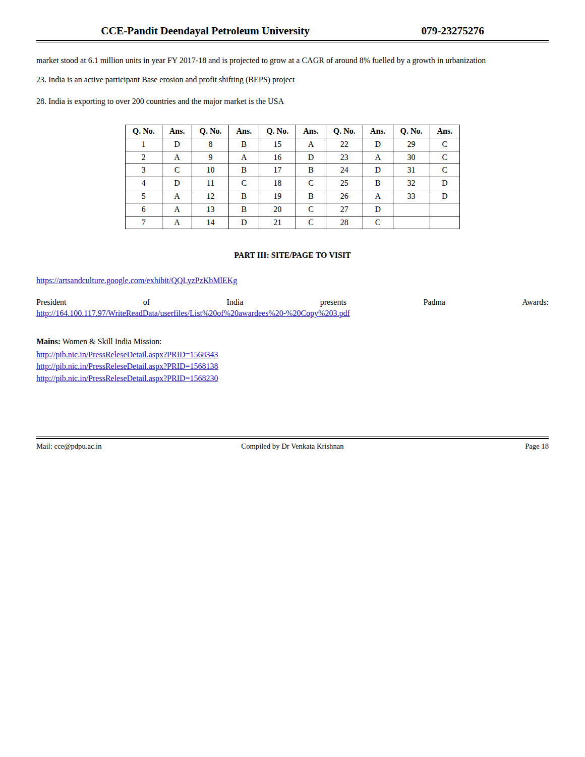CCE-Pandit Deendayal Petroleum University 079-23275276
market stood at 6.1 million units in year FY 2017-18 and is projected to grow at a CAGR of around 8% fuelled by a growth in urbanization
23. India is an active participant Base erosion and profit shifting (BEPS) project
28. India is exporting to over 200 countries and the major market is the USA
| Q. No. | Ans. | Q. No. | Ans. | Q. No. | Ans. | Q. No. | Ans. | Q. No. | Ans. |
| --- | --- | --- | --- | --- | --- | --- | --- | --- | --- |
| 1 | D | 8 | B | 15 | A | 22 | D | 29 | C |
| 2 | A | 9 | A | 16 | D | 23 | A | 30 | C |
| 3 | C | 10 | B | 17 | B | 24 | D | 31 | C |
| 4 | D | 11 | C | 18 | C | 25 | B | 32 | D |
| 5 | A | 12 | B | 19 | B | 26 | A | 33 | D |
| 6 | A | 13 | B | 20 | C | 27 | D | | |
| 7 | A | 14 | D | 21 | C | 28 | C | | |
PART III: SITE/PAGE TO VISIT
https://artsandculture.google.com/exhibit/QQLyzPzKbMlEKg
President of India presents Padma Awards:
http://164.100.117.97/WriteReadData/userfiles/List%20of%20awardees%20-%20Copy%203.pdf
Mains: Women & Skill India Mission:
http://pib.nic.in/PressReleseDetail.aspx?PRID=1568343 http://pib.nic.in/PressReleseDetail.aspx?PRID=1568138 http://pib.nic.in/PressReleseDetail.aspx?PRID=1568230
Mail: cce@pdpu.ac.in
Compiled by Dr Venkata Krishnan
Page 18